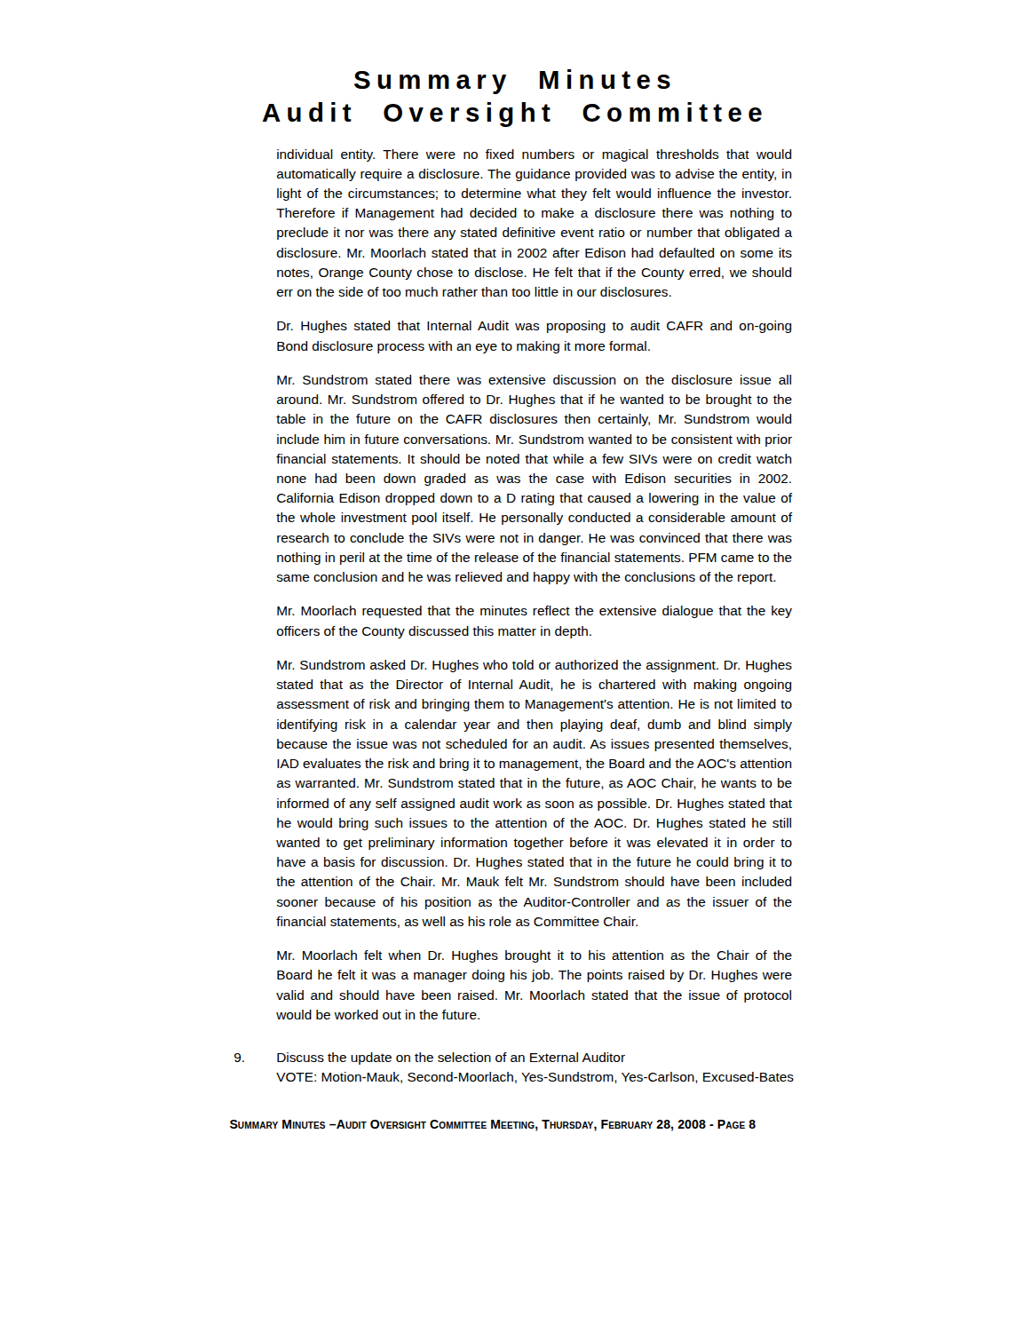Summary Minutes Audit Oversight Committee
individual entity. There were no fixed numbers or magical thresholds that would automatically require a disclosure. The guidance provided was to advise the entity, in light of the circumstances; to determine what they felt would influence the investor. Therefore if Management had decided to make a disclosure there was nothing to preclude it nor was there any stated definitive event ratio or number that obligated a disclosure. Mr. Moorlach stated that in 2002 after Edison had defaulted on some its notes, Orange County chose to disclose. He felt that if the County erred, we should err on the side of too much rather than too little in our disclosures.
Dr. Hughes stated that Internal Audit was proposing to audit CAFR and on-going Bond disclosure process with an eye to making it more formal.
Mr. Sundstrom stated there was extensive discussion on the disclosure issue all around. Mr. Sundstrom offered to Dr. Hughes that if he wanted to be brought to the table in the future on the CAFR disclosures then certainly, Mr. Sundstrom would include him in future conversations. Mr. Sundstrom wanted to be consistent with prior financial statements. It should be noted that while a few SIVs were on credit watch none had been down graded as was the case with Edison securities in 2002. California Edison dropped down to a D rating that caused a lowering in the value of the whole investment pool itself. He personally conducted a considerable amount of research to conclude the SIVs were not in danger. He was convinced that there was nothing in peril at the time of the release of the financial statements. PFM came to the same conclusion and he was relieved and happy with the conclusions of the report.
Mr. Moorlach requested that the minutes reflect the extensive dialogue that the key officers of the County discussed this matter in depth.
Mr. Sundstrom asked Dr. Hughes who told or authorized the assignment. Dr. Hughes stated that as the Director of Internal Audit, he is chartered with making ongoing assessment of risk and bringing them to Management's attention. He is not limited to identifying risk in a calendar year and then playing deaf, dumb and blind simply because the issue was not scheduled for an audit. As issues presented themselves, IAD evaluates the risk and bring it to management, the Board and the AOC's attention as warranted. Mr. Sundstrom stated that in the future, as AOC Chair, he wants to be informed of any self assigned audit work as soon as possible. Dr. Hughes stated that he would bring such issues to the attention of the AOC. Dr. Hughes stated he still wanted to get preliminary information together before it was elevated it in order to have a basis for discussion. Dr. Hughes stated that in the future he could bring it to the attention of the Chair. Mr. Mauk felt Mr. Sundstrom should have been included sooner because of his position as the Auditor-Controller and as the issuer of the financial statements, as well as his role as Committee Chair.
Mr. Moorlach felt when Dr. Hughes brought it to his attention as the Chair of the Board he felt it was a manager doing his job. The points raised by Dr. Hughes were valid and should have been raised. Mr. Moorlach stated that the issue of protocol would be worked out in the future.
9. Discuss the update on the selection of an External Auditor
VOTE: Motion-Mauk, Second-Moorlach, Yes-Sundstrom, Yes-Carlson, Excused-Bates
Summary Minutes –Audit Oversight Committee Meeting, Thursday, February 28, 2008 - Page 8